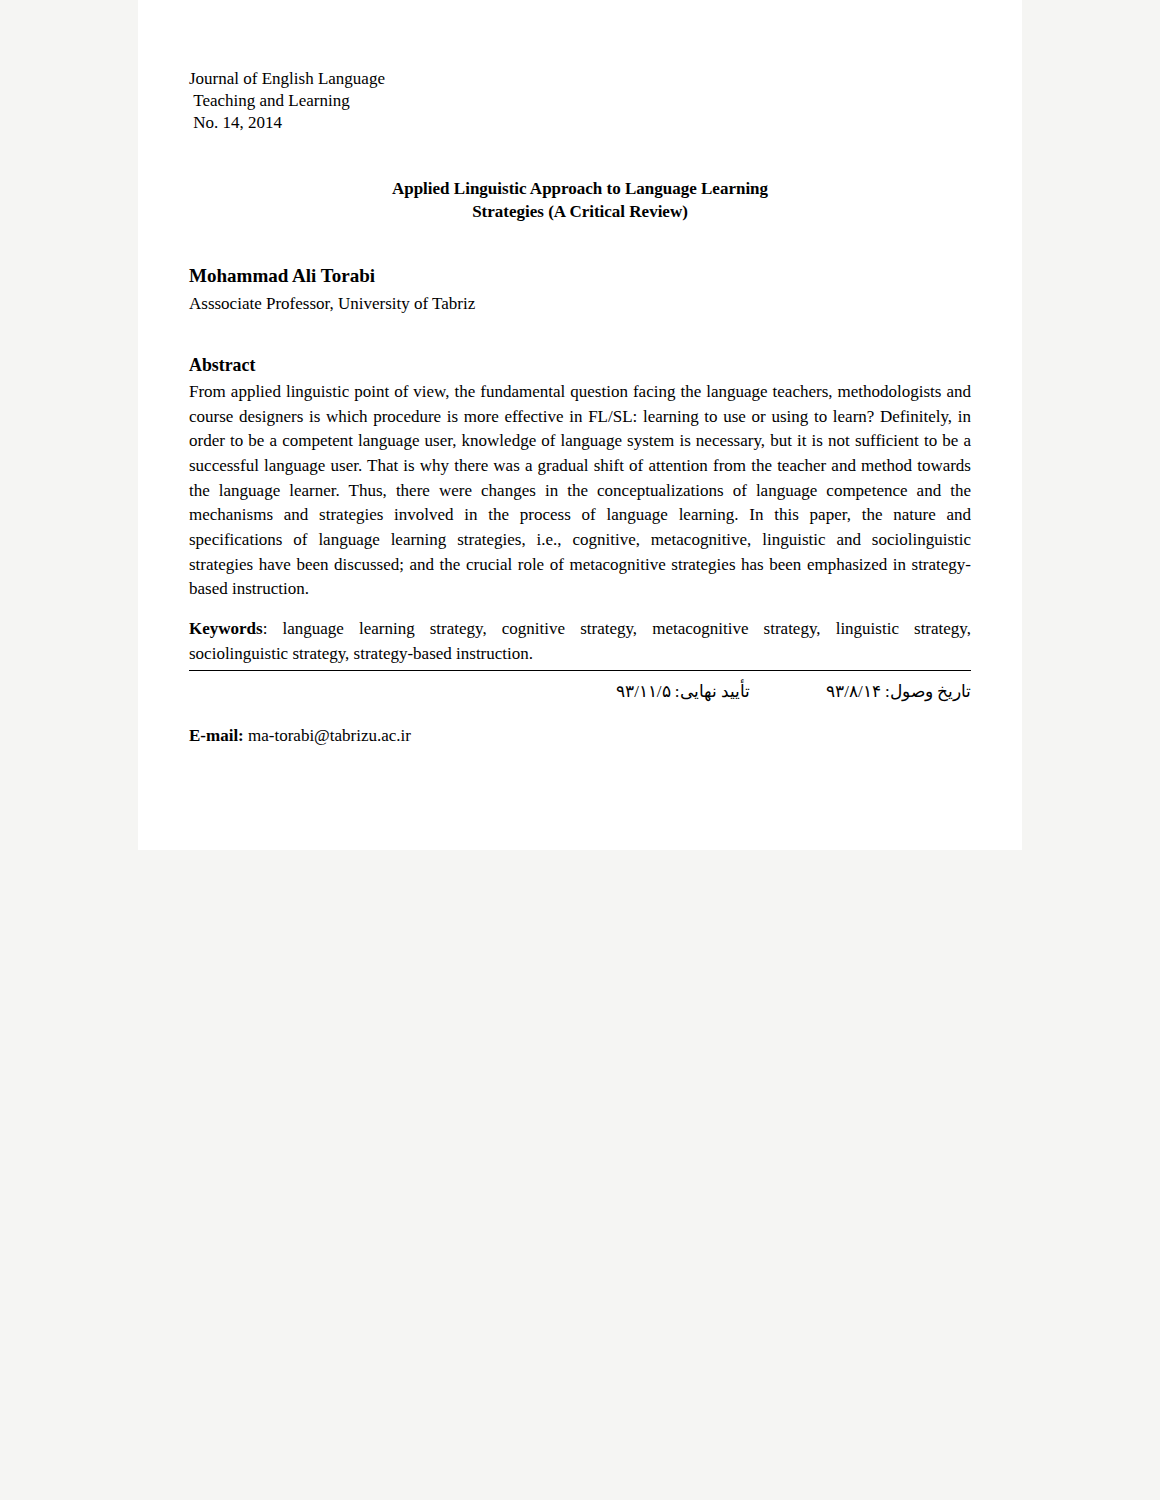Journal of English Language
Teaching and Learning
No. 14, 2014
Applied Linguistic Approach to Language Learning
Strategies (A Critical Review)
Mohammad Ali Torabi
Asssociate Professor, University of Tabriz
Abstract
From applied linguistic point of view, the fundamental question facing the language teachers, methodologists and course designers is which procedure is more effective in FL/SL: learning to use or using to learn? Definitely, in order to be a competent language user, knowledge of language system is necessary, but it is not sufficient to be a successful language user. That is why there was a gradual shift of attention from the teacher and method towards the language learner. Thus, there were changes in the conceptualizations of language competence and the mechanisms and strategies involved in the process of language learning. In this paper, the nature and specifications of language learning strategies, i.e., cognitive, metacognitive, linguistic and sociolinguistic strategies have been discussed; and the crucial role of metacognitive strategies has been emphasized in strategy-based instruction.
Keywords: language learning strategy, cognitive strategy, metacognitive strategy, linguistic strategy, sociolinguistic strategy, strategy-based instruction.
تاریخ وصول: ۹۳/۸/۱۴ تأیید نهایی: ۹۳/۱۱/۵
E-mail: ma-torabi@tabrizu.ac.ir